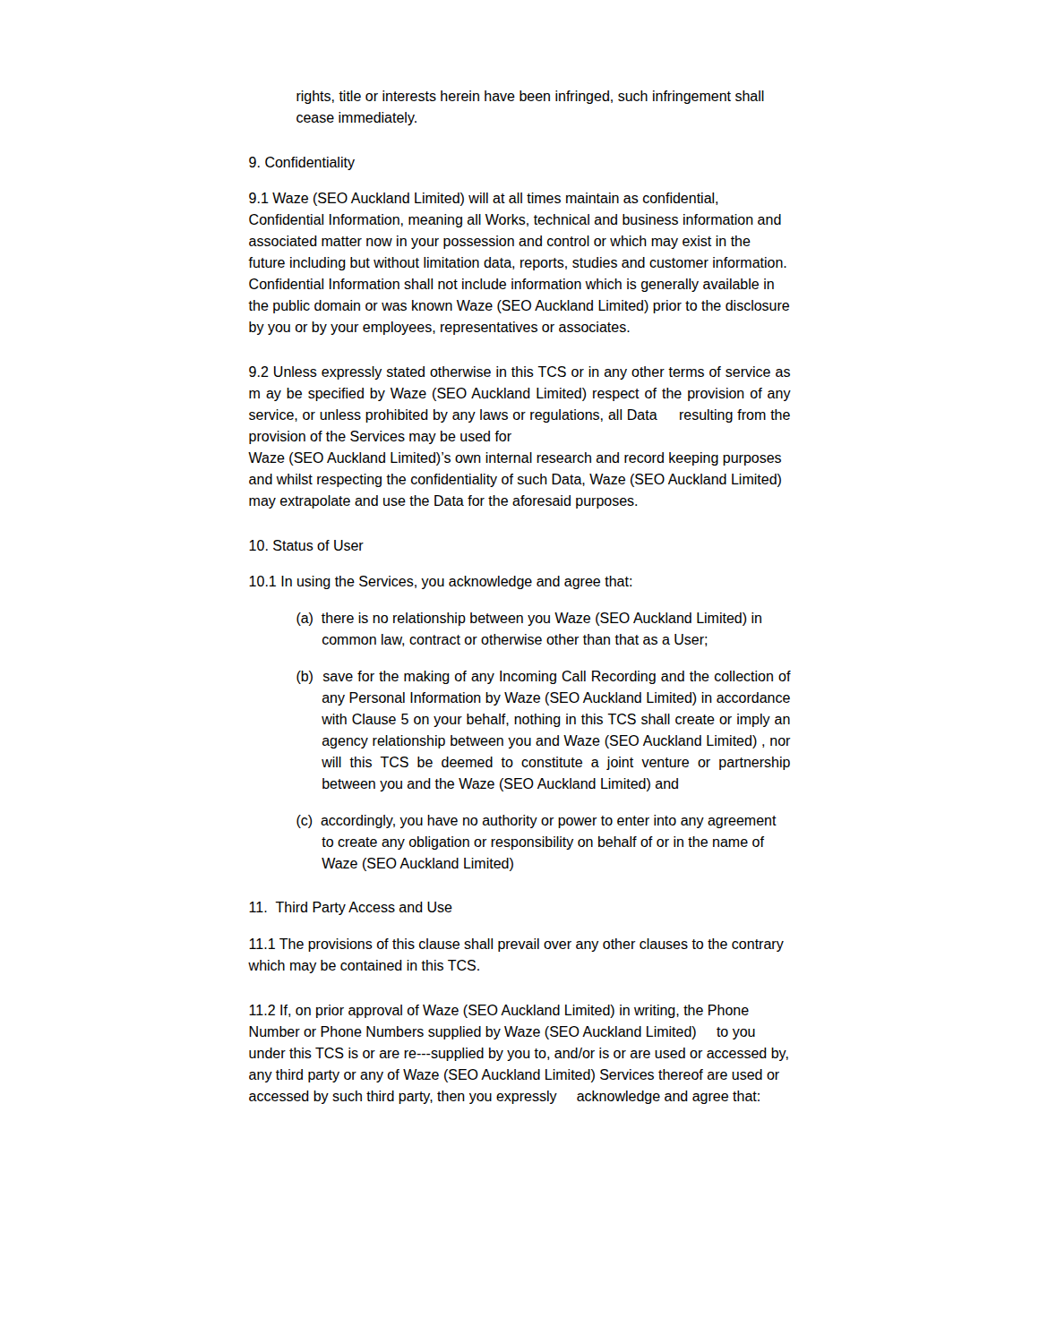rights, title or interests herein have been infringed, such infringement shall cease immediately.
9. Confidentiality
9.1 Waze (SEO Auckland Limited) will at all times maintain as confidential, Confidential Information, meaning all Works, technical and business information and associated matter now in your possession and control or which may exist in the future including but without limitation data, reports, studies and customer information. Confidential Information shall not include information which is generally available in the public domain or was known Waze (SEO Auckland Limited) prior to the disclosure by you or by your employees, representatives or associates.
9.2 Unless expressly stated otherwise in this TCS or in any other terms of service as m ay be specified by Waze (SEO Auckland Limited) respect of the provision of any service, or unless prohibited by any laws or regulations, all Data resulting from the provision of the Services may be used for
Waze (SEO Auckland Limited)’s own internal research and record keeping purposes and whilst respecting the confidentiality of such Data, Waze (SEO Auckland Limited) may extrapolate and use the Data for the aforesaid purposes.
10. Status of User
10.1 In using the Services, you acknowledge and agree that:
(a) there is no relationship between you Waze (SEO Auckland Limited) in common law, contract or otherwise other than that as a User;
(b) save for the making of any Incoming Call Recording and the collection of any Personal Information by Waze (SEO Auckland Limited) in accordance with Clause 5 on your behalf, nothing in this TCS shall create or imply an agency relationship between you and Waze (SEO Auckland Limited) , nor will this TCS be deemed to constitute a joint venture or partnership between you and the Waze (SEO Auckland Limited) and
(c) accordingly, you have no authority or power to enter into any agreement to create any obligation or responsibility on behalf of or in the name of Waze (SEO Auckland Limited)
11. Third Party Access and Use
11.1 The provisions of this clause shall prevail over any other clauses to the contrary which may be contained in this TCS.
11.2 If, on prior approval of Waze (SEO Auckland Limited) in writing, the Phone Number or Phone Numbers supplied by Waze (SEO Auckland Limited) to you under this TCS is or are re‑‑‑supplied by you to, and/or is or are used or accessed by, any third party or any of Waze (SEO Auckland Limited) Services thereof are used or accessed by such third party, then you expressly acknowledge and agree that: